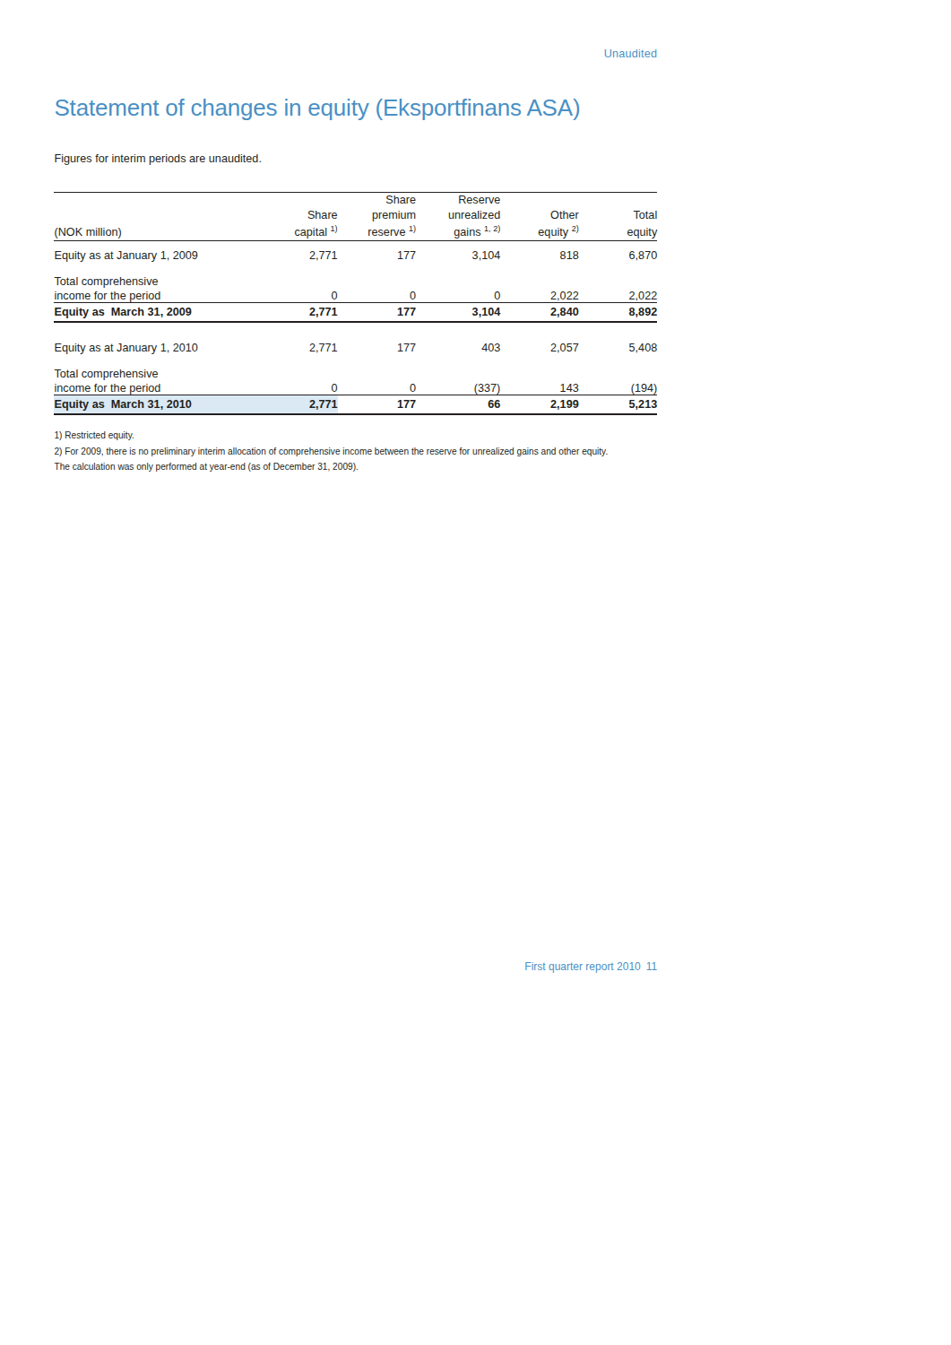Unaudited
Statement of changes in equity (Eksportfinans ASA)
Figures for interim periods are unaudited.
| | | Share | Reserve | | |
| --- | --- | --- | --- | --- | --- |
| | Share | premium | unrealized | Other | Total |
| (NOK million) | capital 1) | reserve 1) | gains 1, 2) | equity 2) | equity |
| Equity as at January 1, 2009 | 2,771 | 177 | 3,104 | 818 | 6,870 |
| Total comprehensive | | | | | |
| income for the period | 0 | 0 | 0 | 2,022 | 2,022 |
| Equity as March 31, 2009 | 2,771 | 177 | 3,104 | 2,840 | 8,892 |
| Equity as at January 1, 2010 | 2,771 | 177 | 403 | 2,057 | 5,408 |
| Total comprehensive | | | | | |
| income for the period | 0 | 0 | (337) | 143 | (194) |
| Equity as March 31, 2010 | 2,771 | 177 | 66 | 2,199 | 5,213 |
1) Restricted equity.
2) For 2009, there is no preliminary interim allocation of comprehensive income between the reserve for unrealized gains and other equity.
The calculation was only performed at year-end (as of December 31, 2009).
First quarter report 201011